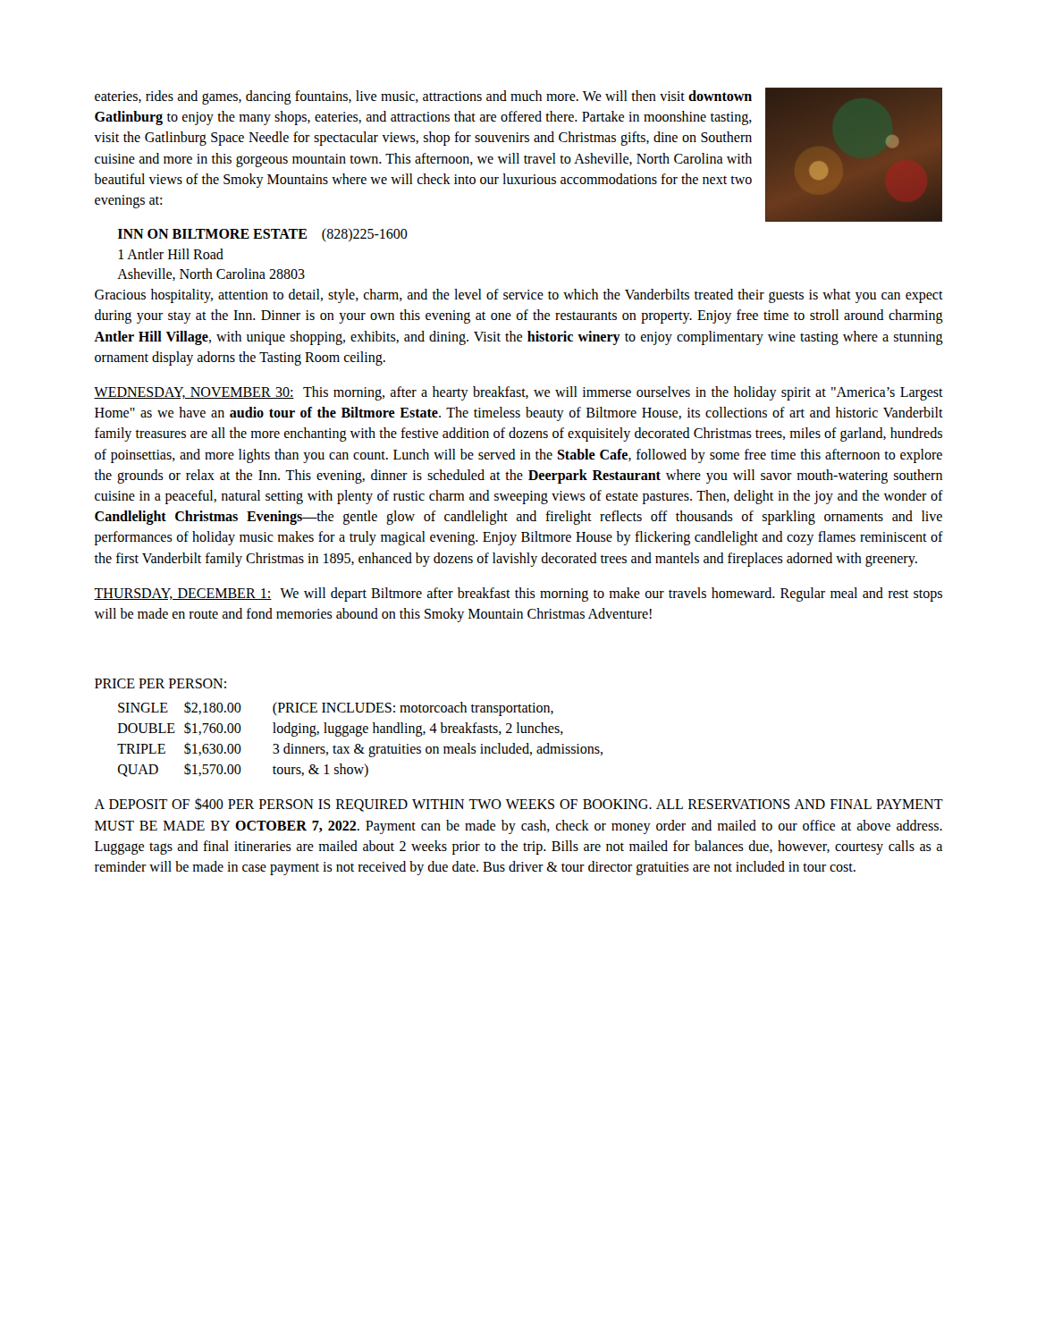eateries, rides and games, dancing fountains, live music, attractions and much more. We will then visit downtown Gatlinburg to enjoy the many shops, eateries, and attractions that are offered there. Partake in moonshine tasting, visit the Gatlinburg Space Needle for spectacular views, shop for souvenirs and Christmas gifts, dine on Southern cuisine and more in this gorgeous mountain town. This afternoon, we will travel to Asheville, North Carolina with beautiful views of the Smoky Mountains where we will check into our luxurious accommodations for the next two evenings at:
INN ON BILTMORE ESTATE (828)225-1600
1 Antler Hill Road
Asheville, North Carolina 28803
Gracious hospitality, attention to detail, style, charm, and the level of service to which the Vanderbilts treated their guests is what you can expect during your stay at the Inn. Dinner is on your own this evening at one of the restaurants on property. Enjoy free time to stroll around charming Antler Hill Village, with unique shopping, exhibits, and dining. Visit the historic winery to enjoy complimentary wine tasting where a stunning ornament display adorns the Tasting Room ceiling.
WEDNESDAY, NOVEMBER 30: This morning, after a hearty breakfast, we will immerse ourselves in the holiday spirit at "America’s Largest Home" as we have an audio tour of the Biltmore Estate. The timeless beauty of Biltmore House, its collections of art and historic Vanderbilt family treasures are all the more enchanting with the festive addition of dozens of exquisitely decorated Christmas trees, miles of garland, hundreds of poinsettias, and more lights than you can count. Lunch will be served in the Stable Cafe, followed by some free time this afternoon to explore the grounds or relax at the Inn. This evening, dinner is scheduled at the Deerpark Restaurant where you will savor mouth-watering southern cuisine in a peaceful, natural setting with plenty of rustic charm and sweeping views of estate pastures. Then, delight in the joy and the wonder of Candlelight Christmas Evenings—the gentle glow of candlelight and firelight reflects off thousands of sparkling ornaments and live performances of holiday music makes for a truly magical evening. Enjoy Biltmore House by flickering candlelight and cozy flames reminiscent of the first Vanderbilt family Christmas in 1895, enhanced by dozens of lavishly decorated trees and mantels and fireplaces adorned with greenery.
THURSDAY, DECEMBER 1: We will depart Biltmore after breakfast this morning to make our travels homeward. Regular meal and rest stops will be made en route and fond memories abound on this Smoky Mountain Christmas Adventure!
PRICE PER PERSON:
| SINGLE | $2,180.00 | (PRICE INCLUDES: motorcoach transportation, |
| DOUBLE | $1,760.00 | lodging, luggage handling, 4 breakfasts, 2 lunches, |
| TRIPLE | $1,630.00 | 3 dinners, tax & gratuities on meals included, admissions, |
| QUAD | $1,570.00 | tours, & 1 show) |
A DEPOSIT OF $400 PER PERSON IS REQUIRED WITHIN TWO WEEKS OF BOOKING. ALL RESERVATIONS AND FINAL PAYMENT MUST BE MADE BY OCTOBER 7, 2022. Payment can be made by cash, check or money order and mailed to our office at above address. Luggage tags and final itineraries are mailed about 2 weeks prior to the trip. Bills are not mailed for balances due, however, courtesy calls as a reminder will be made in case payment is not received by due date. Bus driver & tour director gratuities are not included in tour cost.